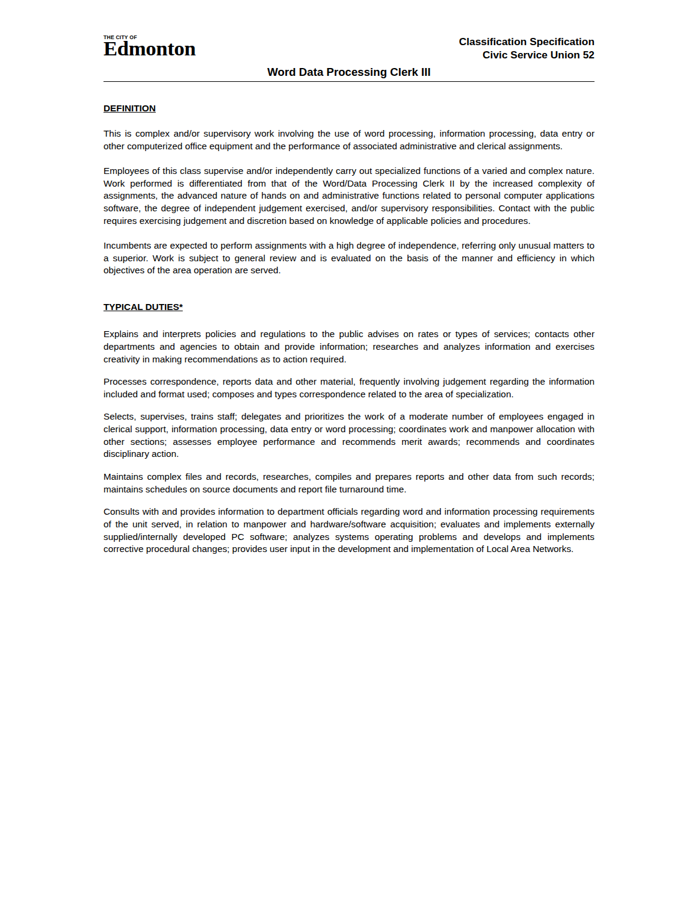THE CITY OF Edmonton
Classification Specification
Civic Service Union 52
Word Data Processing Clerk III
DEFINITION
This is complex and/or supervisory work involving the use of word processing, information processing, data entry or other computerized office equipment and the performance of associated administrative and clerical assignments.
Employees of this class supervise and/or independently carry out specialized functions of a varied and complex nature. Work performed is differentiated from that of the Word/Data Processing Clerk II by the increased complexity of assignments, the advanced nature of hands on and administrative functions related to personal computer applications software, the degree of independent judgement exercised, and/or supervisory responsibilities. Contact with the public requires exercising judgement and discretion based on knowledge of applicable policies and procedures.
Incumbents are expected to perform assignments with a high degree of independence, referring only unusual matters to a superior. Work is subject to general review and is evaluated on the basis of the manner and efficiency in which objectives of the area operation are served.
TYPICAL DUTIES*
Explains and interprets policies and regulations to the public advises on rates or types of services; contacts other departments and agencies to obtain and provide information; researches and analyzes information and exercises creativity in making recommendations as to action required.
Processes correspondence, reports data and other material, frequently involving judgement regarding the information included and format used; composes and types correspondence related to the area of specialization.
Selects, supervises, trains staff; delegates and prioritizes the work of a moderate number of employees engaged in clerical support, information processing, data entry or word processing; coordinates work and manpower allocation with other sections; assesses employee performance and recommends merit awards; recommends and coordinates disciplinary action.
Maintains complex files and records, researches, compiles and prepares reports and other data from such records; maintains schedules on source documents and report file turnaround time.
Consults with and provides information to department officials regarding word and information processing requirements of the unit served, in relation to manpower and hardware/software acquisition; evaluates and implements externally supplied/internally developed PC software; analyzes systems operating problems and develops and implements corrective procedural changes; provides user input in the development and implementation of Local Area Networks.